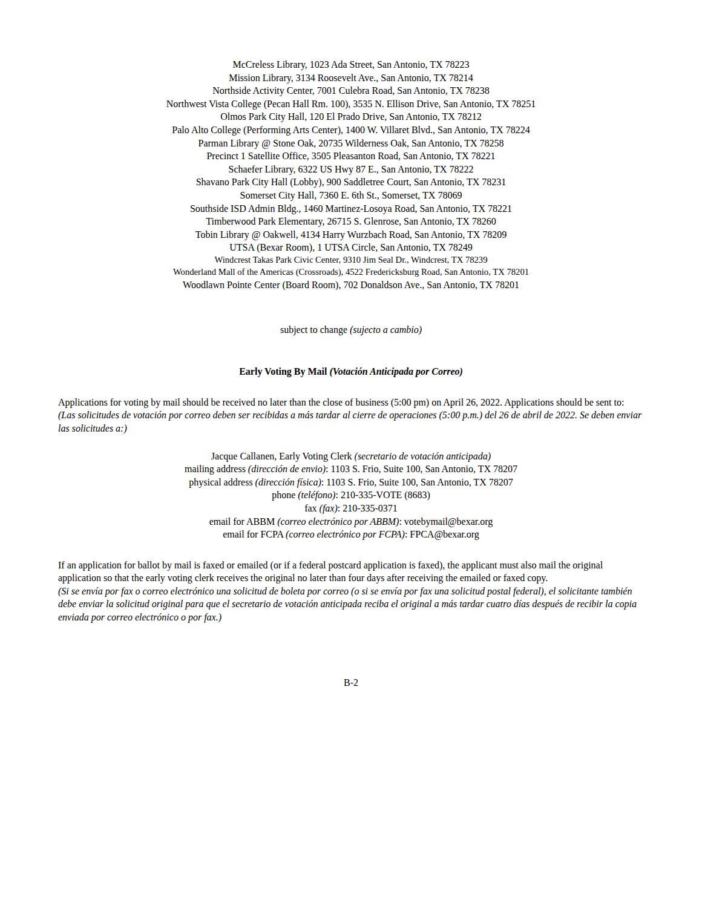McCreless Library, 1023 Ada Street, San Antonio, TX 78223
Mission Library, 3134 Roosevelt Ave., San Antonio, TX 78214
Northside Activity Center, 7001 Culebra Road, San Antonio, TX 78238
Northwest Vista College (Pecan Hall Rm. 100), 3535 N. Ellison Drive, San Antonio, TX 78251
Olmos Park City Hall, 120 El Prado Drive, San Antonio, TX 78212
Palo Alto College (Performing Arts Center), 1400 W. Villaret Blvd., San Antonio, TX 78224
Parman Library @ Stone Oak, 20735 Wilderness Oak, San Antonio, TX 78258
Precinct 1 Satellite Office, 3505 Pleasanton Road, San Antonio, TX 78221
Schaefer Library, 6322 US Hwy 87 E., San Antonio, TX 78222
Shavano Park City Hall (Lobby), 900 Saddletree Court, San Antonio, TX 78231
Somerset City Hall, 7360 E. 6th St., Somerset, TX 78069
Southside ISD Admin Bldg., 1460 Martinez-Losoya Road, San Antonio, TX 78221
Timberwood Park Elementary, 26715 S. Glenrose, San Antonio, TX 78260
Tobin Library @ Oakwell, 4134 Harry Wurzbach Road, San Antonio, TX 78209
UTSA (Bexar Room), 1 UTSA Circle, San Antonio, TX 78249
Windcrest Takas Park Civic Center, 9310 Jim Seal Dr., Windcrest, TX 78239
Wonderland Mall of the Americas (Crossroads), 4522 Fredericksburg Road, San Antonio, TX 78201
Woodlawn Pointe Center (Board Room), 702 Donaldson Ave., San Antonio, TX 78201
subject to change (sujecto a cambio)
Early Voting By Mail (Votación Anticipada por Correo)
Applications for voting by mail should be received no later than the close of business (5:00 pm) on April 26, 2022. Applications should be sent to:
(Las solicitudes de votación por correo deben ser recibidas a más tardar al cierre de operaciones (5:00 p.m.) del 26 de abril de 2022. Se deben enviar las solicitudes a:)
Jacque Callanen, Early Voting Clerk (secretario de votación anticipada)
mailing address (dirección de envio): 1103 S. Frio, Suite 100, San Antonio, TX 78207
physical address (dirección física): 1103 S. Frio, Suite 100, San Antonio, TX 78207
phone (teléfono): 210-335-VOTE (8683)
fax (fax): 210-335-0371
email for ABBM (correo electrónico por ABBM): votebymail@bexar.org
email for FCPA (correo electrónico por FCPA): FPCA@bexar.org
If an application for ballot by mail is faxed or emailed (or if a federal postcard application is faxed), the applicant must also mail the original application so that the early voting clerk receives the original no later than four days after receiving the emailed or faxed copy.
(Si se envía por fax o correo electrónico una solicitud de boleta por correo (o si se envía por fax una solicitud postal federal), el solicitante también debe enviar la solicitud original para que el secretario de votación anticipada reciba el original a más tardar cuatro días después de recibir la copia enviada por correo electrónico o por fax.)
B-2